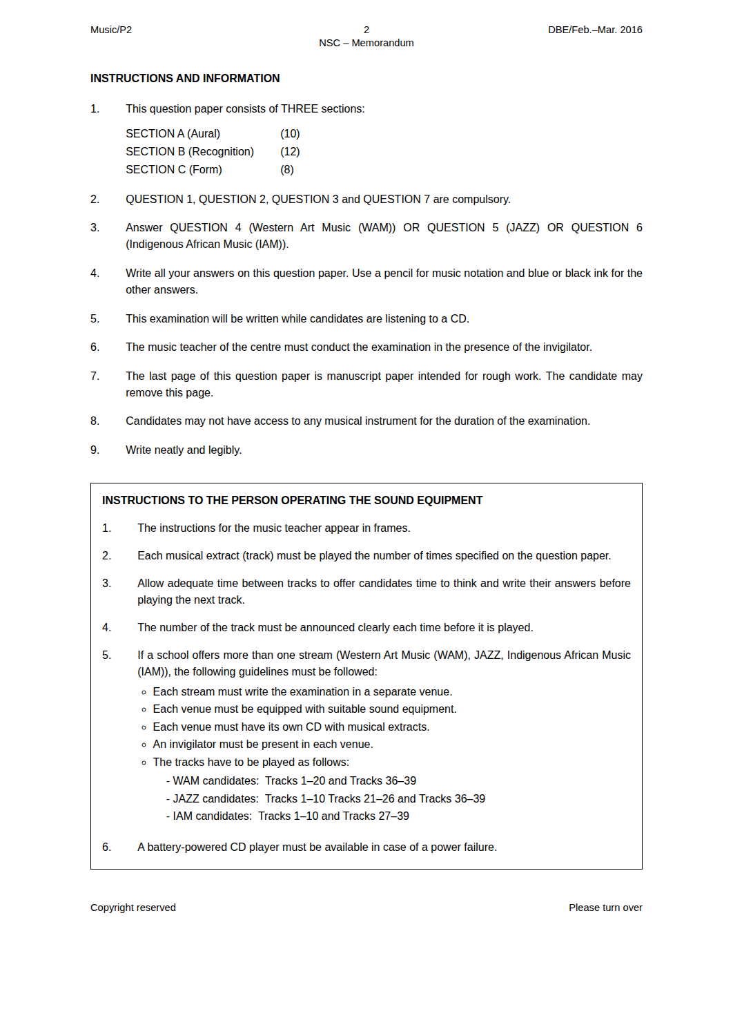Music/P2
2
DBE/Feb.–Mar. 2016
NSC – Memorandum
INSTRUCTIONS AND INFORMATION
1. This question paper consists of THREE sections:
SECTION A (Aural)(10)
SECTION B (Recognition)(12)
SECTION C (Form)(8)
2. QUESTION 1, QUESTION 2, QUESTION 3 and QUESTION 7 are compulsory.
3. Answer QUESTION 4 (Western Art Music (WAM)) OR QUESTION 5 (JAZZ) OR QUESTION 6 (Indigenous African Music (IAM)).
4. Write all your answers on this question paper. Use a pencil for music notation and blue or black ink for the other answers.
5. This examination will be written while candidates are listening to a CD.
6. The music teacher of the centre must conduct the examination in the presence of the invigilator.
7. The last page of this question paper is manuscript paper intended for rough work. The candidate may remove this page.
8. Candidates may not have access to any musical instrument for the duration of the examination.
9. Write neatly and legibly.
INSTRUCTIONS TO THE PERSON OPERATING THE SOUND EQUIPMENT
1. The instructions for the music teacher appear in frames.
2. Each musical extract (track) must be played the number of times specified on the question paper.
3. Allow adequate time between tracks to offer candidates time to think and write their answers before playing the next track.
4. The number of the track must be announced clearly each time before it is played.
5. If a school offers more than one stream (Western Art Music (WAM), JAZZ, Indigenous African Music (IAM)), the following guidelines must be followed:
Each stream must write the examination in a separate venue.
Each venue must be equipped with suitable sound equipment.
Each venue must have its own CD with musical extracts.
An invigilator must be present in each venue.
The tracks have to be played as follows:
WAM candidates: Tracks 1–20 and Tracks 36–39
JAZZ candidates: Tracks 1–10 Tracks 21–26 and Tracks 36–39
IAM candidates: Tracks 1–10 and Tracks 27–39
6. A battery-powered CD player must be available in case of a power failure.
Copyright reserved
Please turn over